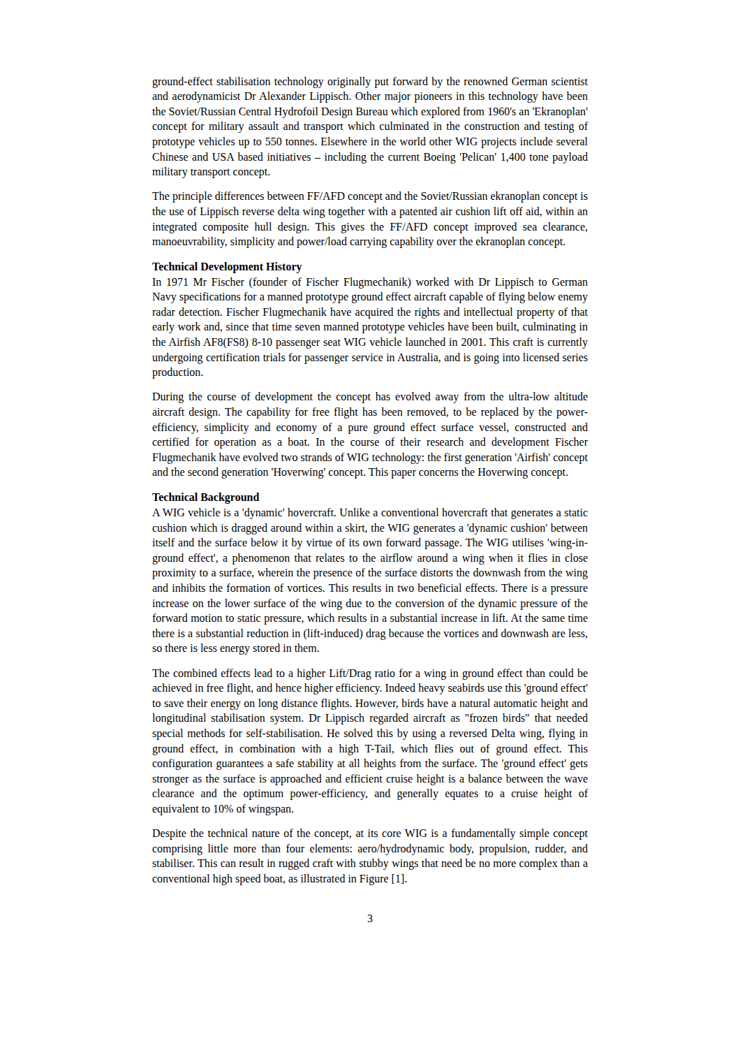ground-effect stabilisation technology originally put forward by the renowned German scientist and aerodynamicist Dr Alexander Lippisch. Other major pioneers in this technology have been the Soviet/Russian Central Hydrofoil Design Bureau which explored from 1960's an 'Ekranoplan' concept for military assault and transport which culminated in the construction and testing of prototype vehicles up to 550 tonnes. Elsewhere in the world other WIG projects include several Chinese and USA based initiatives – including the current Boeing 'Pelican' 1,400 tone payload military transport concept.
The principle differences between FF/AFD concept and the Soviet/Russian ekranoplan concept is the use of Lippisch reverse delta wing together with a patented air cushion lift off aid, within an integrated composite hull design. This gives the FF/AFD concept improved sea clearance, manoeuvrability, simplicity and power/load carrying capability over the ekranoplan concept.
Technical Development History
In 1971 Mr Fischer (founder of Fischer Flugmechanik) worked with Dr Lippisch to German Navy specifications for a manned prototype ground effect aircraft capable of flying below enemy radar detection. Fischer Flugmechanik have acquired the rights and intellectual property of that early work and, since that time seven manned prototype vehicles have been built, culminating in the Airfish AF8(FS8) 8-10 passenger seat WIG vehicle launched in 2001. This craft is currently undergoing certification trials for passenger service in Australia, and is going into licensed series production.
During the course of development the concept has evolved away from the ultra-low altitude aircraft design. The capability for free flight has been removed, to be replaced by the power-efficiency, simplicity and economy of a pure ground effect surface vessel, constructed and certified for operation as a boat. In the course of their research and development Fischer Flugmechanik have evolved two strands of WIG technology: the first generation 'Airfish' concept and the second generation 'Hoverwing' concept. This paper concerns the Hoverwing concept.
Technical Background
A WIG vehicle is a 'dynamic' hovercraft. Unlike a conventional hovercraft that generates a static cushion which is dragged around within a skirt, the WIG generates a 'dynamic cushion' between itself and the surface below it by virtue of its own forward passage. The WIG utilises 'wing-in-ground effect', a phenomenon that relates to the airflow around a wing when it flies in close proximity to a surface, wherein the presence of the surface distorts the downwash from the wing and inhibits the formation of vortices. This results in two beneficial effects. There is a pressure increase on the lower surface of the wing due to the conversion of the dynamic pressure of the forward motion to static pressure, which results in a substantial increase in lift. At the same time there is a substantial reduction in (lift-induced) drag because the vortices and downwash are less, so there is less energy stored in them.
The combined effects lead to a higher Lift/Drag ratio for a wing in ground effect than could be achieved in free flight, and hence higher efficiency. Indeed heavy seabirds use this 'ground effect' to save their energy on long distance flights. However, birds have a natural automatic height and longitudinal stabilisation system. Dr Lippisch regarded aircraft as "frozen birds" that needed special methods for self-stabilisation. He solved this by using a reversed Delta wing, flying in ground effect, in combination with a high T-Tail, which flies out of ground effect. This configuration guarantees a safe stability at all heights from the surface. The 'ground effect' gets stronger as the surface is approached and efficient cruise height is a balance between the wave clearance and the optimum power-efficiency, and generally equates to a cruise height of equivalent to 10% of wingspan.
Despite the technical nature of the concept, at its core WIG is a fundamentally simple concept comprising little more than four elements: aero/hydrodynamic body, propulsion, rudder, and stabiliser. This can result in rugged craft with stubby wings that need be no more complex than a conventional high speed boat, as illustrated in Figure [1].
3